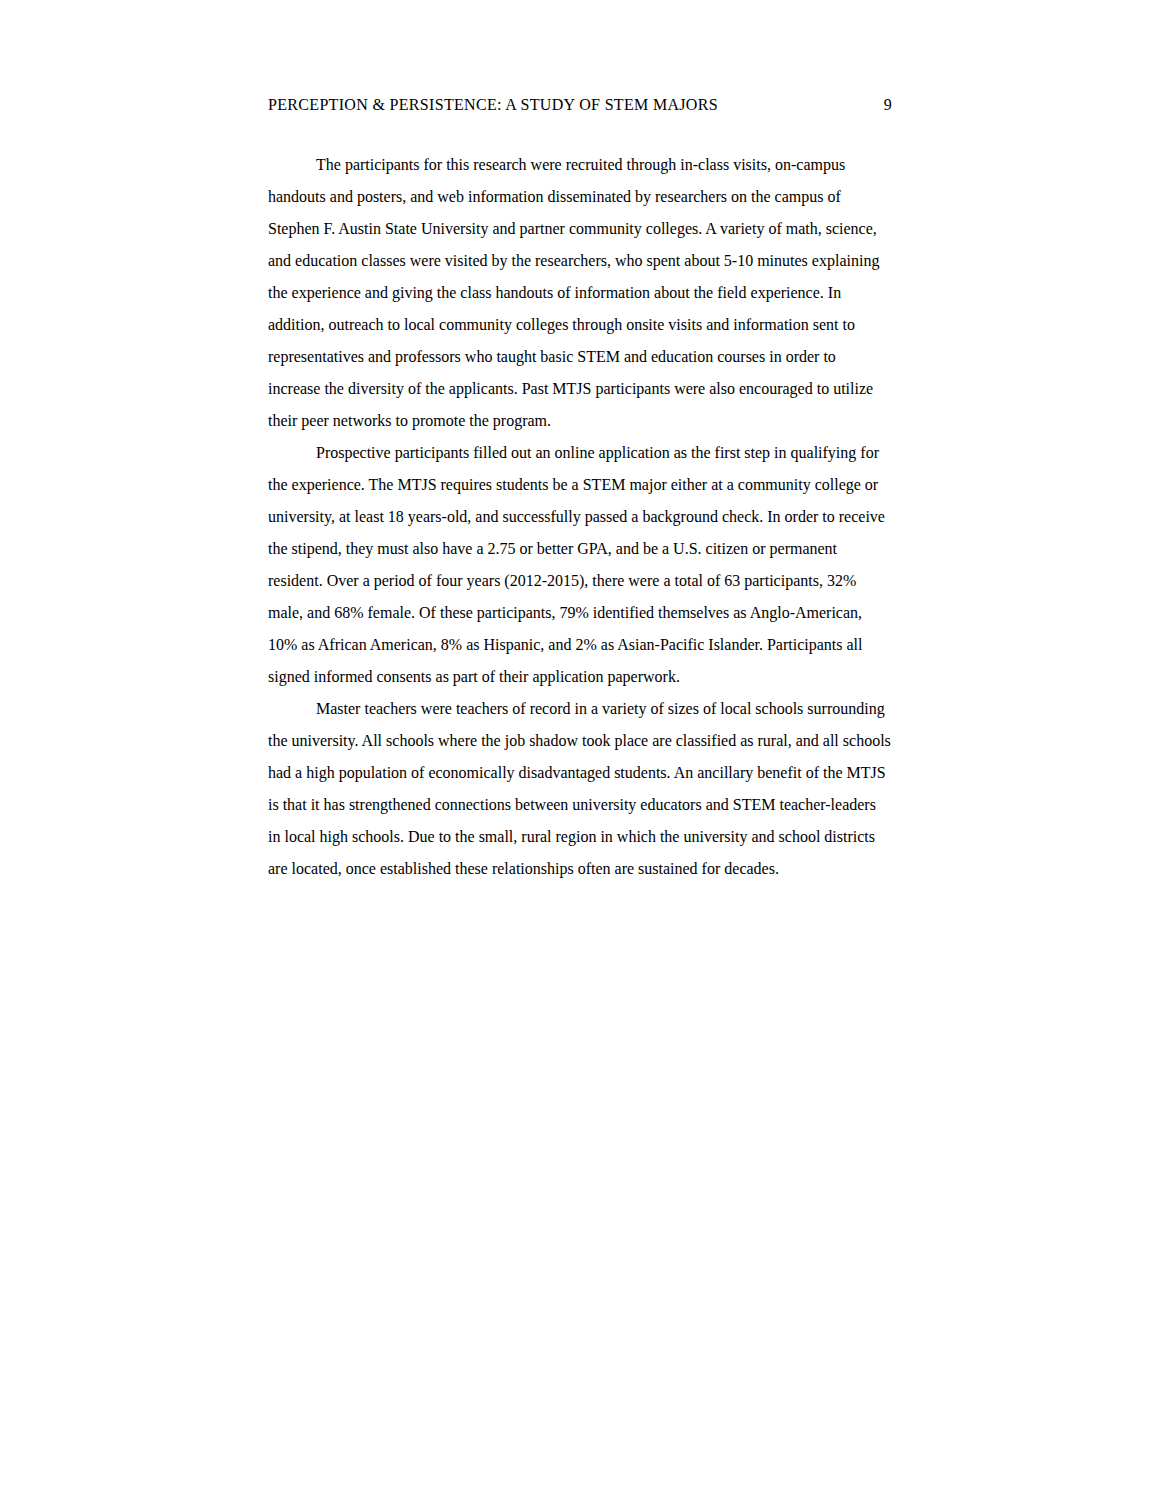Perception & Persistence: A Study of STEM Majors 9
The participants for this research were recruited through in-class visits, on-campus handouts and posters, and web information disseminated by researchers on the campus of Stephen F. Austin State University and partner community colleges. A variety of math, science, and education classes were visited by the researchers, who spent about 5-10 minutes explaining the experience and giving the class handouts of information about the field experience. In addition, outreach to local community colleges through onsite visits and information sent to representatives and professors who taught basic STEM and education courses in order to increase the diversity of the applicants. Past MTJS participants were also encouraged to utilize their peer networks to promote the program.
Prospective participants filled out an online application as the first step in qualifying for the experience. The MTJS requires students be a STEM major either at a community college or university, at least 18 years-old, and successfully passed a background check. In order to receive the stipend, they must also have a 2.75 or better GPA, and be a U.S. citizen or permanent resident. Over a period of four years (2012-2015), there were a total of 63 participants, 32% male, and 68% female. Of these participants, 79% identified themselves as Anglo-American, 10% as African American, 8% as Hispanic, and 2% as Asian-Pacific Islander. Participants all signed informed consents as part of their application paperwork.
Master teachers were teachers of record in a variety of sizes of local schools surrounding the university. All schools where the job shadow took place are classified as rural, and all schools had a high population of economically disadvantaged students. An ancillary benefit of the MTJS is that it has strengthened connections between university educators and STEM teacher-leaders in local high schools. Due to the small, rural region in which the university and school districts are located, once established these relationships often are sustained for decades.